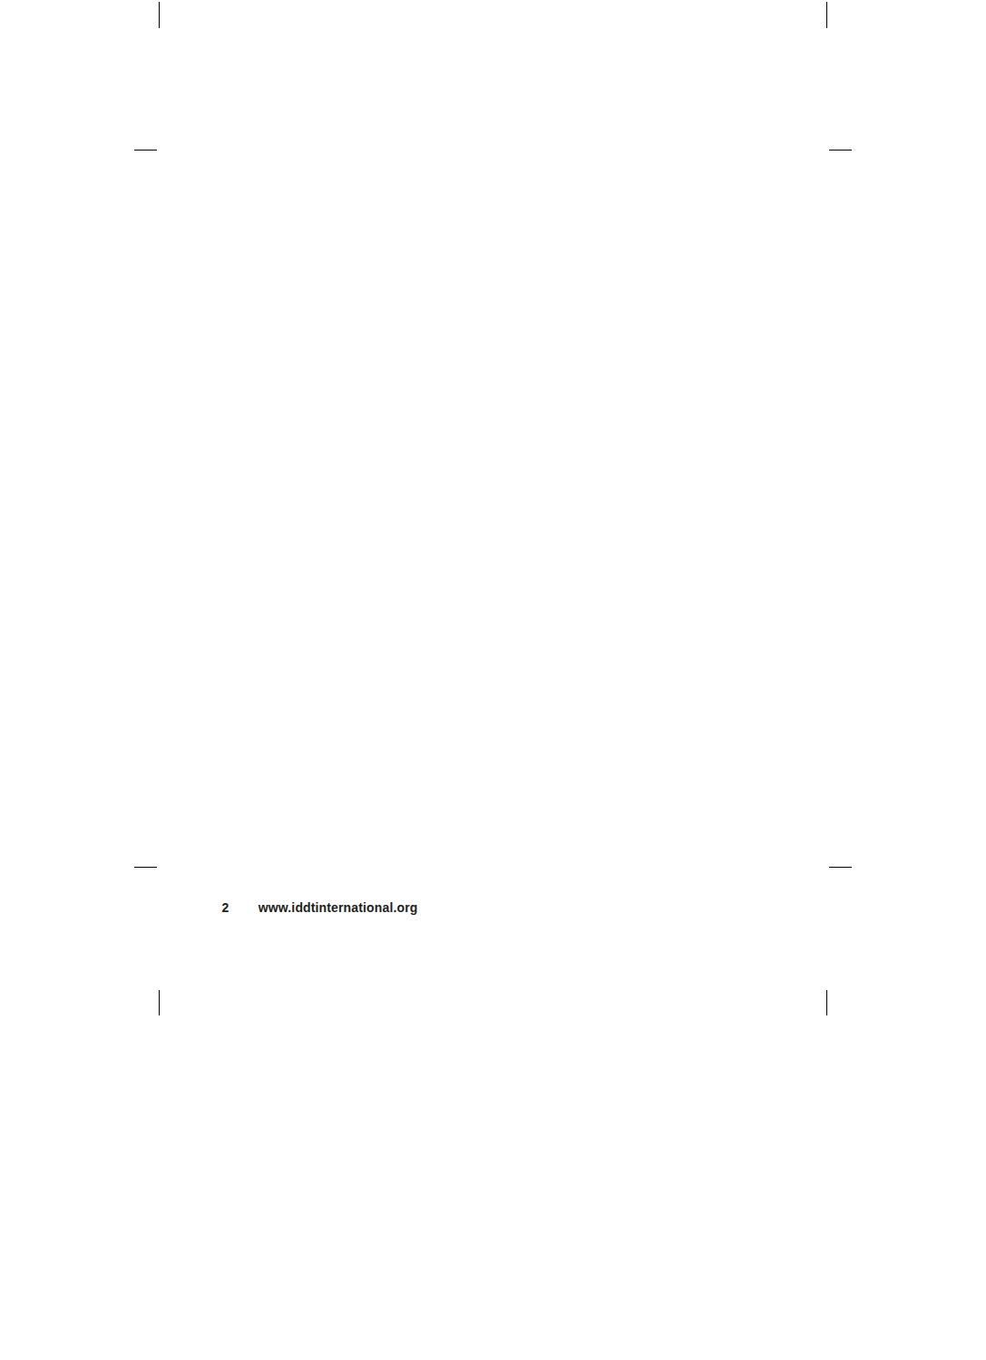2www.iddtinternational.org